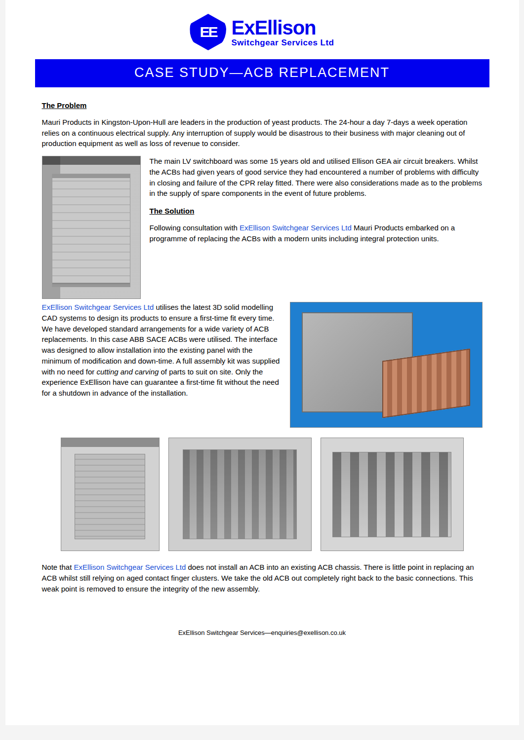EE
ExEllison
Switchgear Services Ltd
CASE STUDY—ACB REPLACEMENT
The Problem
Mauri Products in Kingston-Upon-Hull are leaders in the production of yeast products. The 24-hour a day 7-days a week operation relies on a continuous electrical supply. Any interruption of supply would be disastrous to their business with major cleaning out of production equipment as well as loss of revenue to consider.
The main LV switchboard was some 15 years old and utilised Ellison GEA air circuit breakers. Whilst the ACBs had given years of good service they had encountered a number of problems with difficulty in closing and failure of the CPR relay fitted. There were also considerations made as to the problems in the supply of spare components in the event of future problems.
The Solution
Following consultation with ExEllison Switchgear Services Ltd Mauri Products embarked on a programme of replacing the ACBs with a modern units including integral protection units.
ExEllison Switchgear Services Ltd utilises the latest 3D solid modelling CAD systems to design its products to ensure a first-time fit every time. We have developed standard arrangements for a wide variety of ACB replacements. In this case ABB SACE ACBs were utilised. The interface was designed to allow installation into the existing panel with the minimum of modification and down-time. A full assembly kit was supplied with no need for cutting and carving of parts to suit on site. Only the experience ExEllison have can guarantee a first-time fit without the need for a shutdown in advance of the installation.
Note that ExEllison Switchgear Services Ltd does not install an ACB into an existing ACB chassis. There is little point in replacing an ACB whilst still relying on aged contact finger clusters. We take the old ACB out completely right back to the basic connections. This weak point is removed to ensure the integrity of the new assembly.
ExEllison Switchgear Services—enquiries@exellison.co.uk